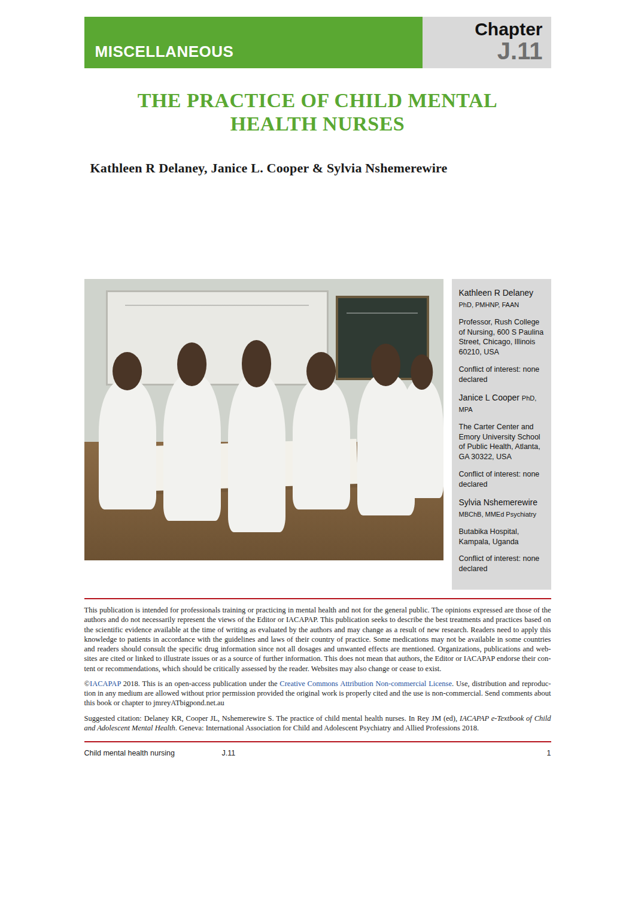MISCELLANEOUS
Chapter
J.11
THE PRACTICE OF CHILD MENTAL
HEALTH NURSES
Kathleen R Delaney, Janice L. Cooper & Sylvia Nshemerewire
Kathleen R Delaney PhD, PMHNP, FAAN
Professor, Rush College of Nursing, 600 S Paulina Street, Chicago, Illinois 60210, USA
Conflict of interest: none declared
Janice L Cooper PhD, MPA
The Carter Center and Emory University School of Public Health, Atlanta, GA 30322, USA
Conflict of interest: none declared
Sylvia Nshemerewire
MBChB, MMEd Psychiatry
Butabika Hospital, Kampala, Uganda
Conflict of interest: none declared
This publication is intended for professionals training or practicing in mental health and not for the general public. The opinions expressed are those of the authors and do not necessarily represent the views of the Editor or IACAPAP. This publication seeks to describe the best treatments and practices based on the scientific evidence available at the time of writing as evaluated by the authors and may change as a result of new research. Readers need to apply this knowledge to patients in accordance with the guidelines and laws of their country of practice. Some medications may not be available in some countries and readers should consult the specific drug information since not all dosages and unwanted effects are mentioned. Organizations, publications and websites are cited or linked to illustrate issues or as a source of further information. This does not mean that authors, the Editor or IACAPAP endorse their content or recommendations, which should be critically assessed by the reader. Websites may also change or cease to exist.
©IACAPAP 2018. This is an open-access publication under the Creative Commons Attribution Non-commercial License. Use, distribution and reproduction in any medium are allowed without prior permission provided the original work is properly cited and the use is non-commercial. Send comments about this book or chapter to jmreyATbigpond.net.au
Suggested citation: Delaney KR, Cooper JL, Nshemerewire S. The practice of child mental health nurses. In Rey JM (ed), IACAPAP e-Textbook of Child and Adolescent Mental Health. Geneva: International Association for Child and Adolescent Psychiatry and Allied Professions 2018.
Child mental health nursing
J.11
1